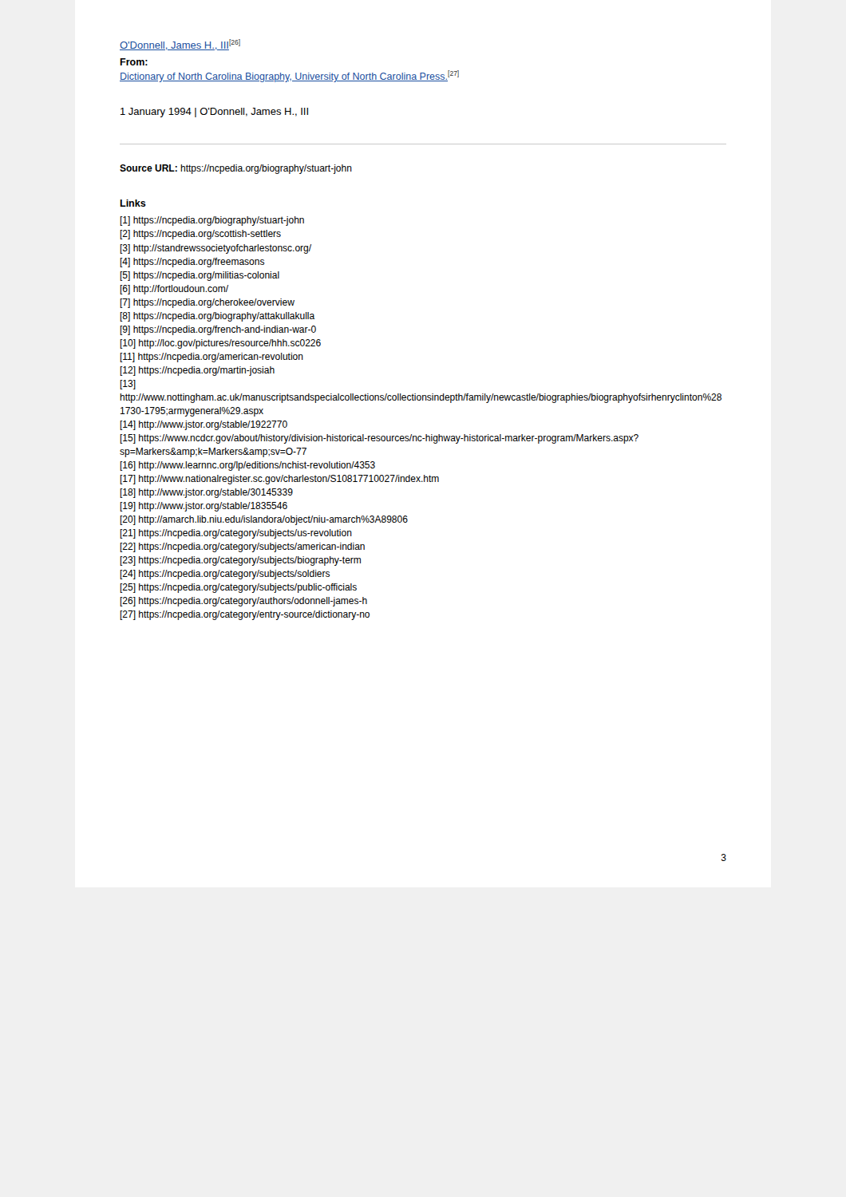O'Donnell, James H., III[26]
From:
Dictionary of North Carolina Biography, University of North Carolina Press.[27]
1 January 1994 | O'Donnell, James H., III
Source URL: https://ncpedia.org/biography/stuart-john
Links
[1] https://ncpedia.org/biography/stuart-john
[2] https://ncpedia.org/scottish-settlers
[3] http://standrewssocietyofcharlestonsc.org/
[4] https://ncpedia.org/freemasons
[5] https://ncpedia.org/militias-colonial
[6] http://fortloudoun.com/
[7] https://ncpedia.org/cherokee/overview
[8] https://ncpedia.org/biography/attakullakulla
[9] https://ncpedia.org/french-and-indian-war-0
[10] http://loc.gov/pictures/resource/hhh.sc0226
[11] https://ncpedia.org/american-revolution
[12] https://ncpedia.org/martin-josiah
[13]
http://www.nottingham.ac.uk/manuscriptsandspecialcollections/collectionsindepth/family/newcastle/biographies/biographyofsirhenryclinton%281730-1795;armygeneral%29.aspx
[14] http://www.jstor.org/stable/1922770
[15] https://www.ncdcr.gov/about/history/division-historical-resources/nc-highway-historical-marker-program/Markers.aspx?
sp=Markers&amp;k=Markers&amp;sv=O-77
[16] http://www.learnnc.org/lp/editions/nchist-revolution/4353
[17] http://www.nationalregister.sc.gov/charleston/S10817710027/index.htm
[18] http://www.jstor.org/stable/30145339
[19] http://www.jstor.org/stable/1835546
[20] http://amarch.lib.niu.edu/islandora/object/niu-amarch%3A89806
[21] https://ncpedia.org/category/subjects/us-revolution
[22] https://ncpedia.org/category/subjects/american-indian
[23] https://ncpedia.org/category/subjects/biography-term
[24] https://ncpedia.org/category/subjects/soldiers
[25] https://ncpedia.org/category/subjects/public-officials
[26] https://ncpedia.org/category/authors/odonnell-james-h
[27] https://ncpedia.org/category/entry-source/dictionary-no
3